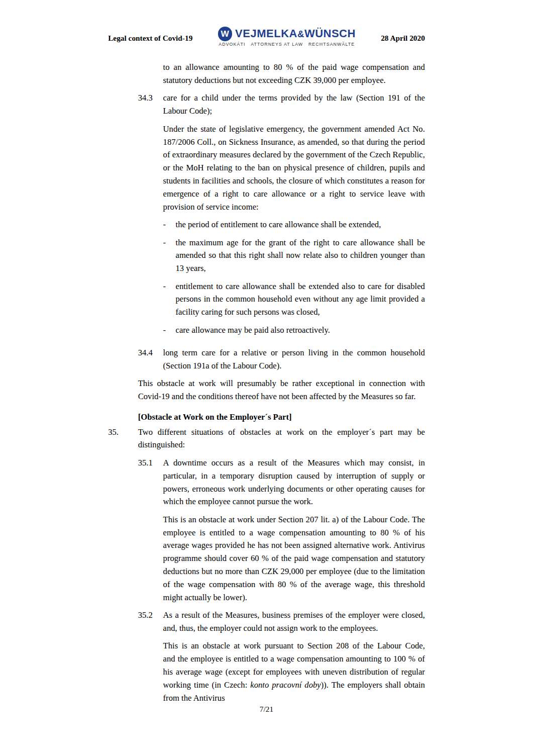Legal context of Covid-19
W VEJMELKA&WÜNSCH
Advokáti Attorneys at Law Rechtsanwälte
28 April 2020
to an allowance amounting to 80 % of the paid wage compensation and statutory deductions but not exceeding CZK 39,000 per employee.
34.3
care for a child under the terms provided by the law (Section 191 of the Labour Code);
Under the state of legislative emergency, the government amended Act No. 187/2006 Coll., on Sickness Insurance, as amended, so that during the period of extraordinary measures declared by the government of the Czech Republic, or the MoH relating to the ban on physical presence of children, pupils and students in facilities and schools, the closure of which constitutes a reason for emergence of a right to care allowance or a right to service leave with provision of service income:
- the period of entitlement to care allowance shall be extended,
- the maximum age for the grant of the right to care allowance shall be amended so that this right shall now relate also to children younger than 13 years,
- entitlement to care allowance shall be extended also to care for disabled persons in the common household even without any age limit provided a facility caring for such persons was closed,
- care allowance may be paid also retroactively.
34.4
long term care for a relative or person living in the common household (Section 191a of the Labour Code).
This obstacle at work will presumably be rather exceptional in connection with Covid-19 and the conditions thereof have not been affected by the Measures so far.
[Obstacle at Work on the Employer´s Part]
35.
Two different situations of obstacles at work on the employer´s part may be distinguished:
35.1
A downtime occurs as a result of the Measures which may consist, in particular, in a temporary disruption caused by interruption of supply or powers, erroneous work underlying documents or other operating causes for which the employee cannot pursue the work.
This is an obstacle at work under Section 207 lit. a) of the Labour Code. The employee is entitled to a wage compensation amounting to 80 % of his average wages provided he has not been assigned alternative work. Antivirus programme should cover 60 % of the paid wage compensation and statutory deductions but no more than CZK 29,000 per employee (due to the limitation of the wage compensation with 80 % of the average wage, this threshold might actually be lower).
35.2
As a result of the Measures, business premises of the employer were closed, and, thus, the employer could not assign work to the employees.
This is an obstacle at work pursuant to Section 208 of the Labour Code, and the employee is entitled to a wage compensation amounting to 100 % of his average wage (except for employees with uneven distribution of regular working time (in Czech: konto pracovní doby)). The employers shall obtain from the Antivirus
7/21